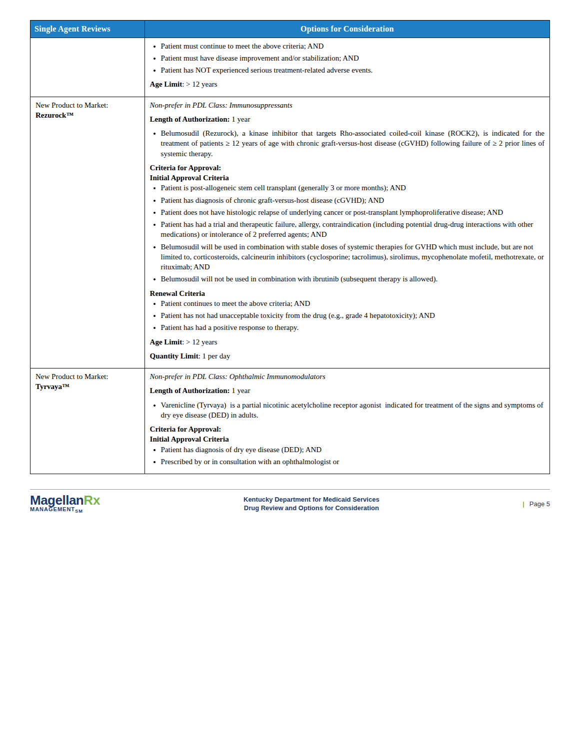| Single Agent Reviews | Options for Consideration |
| --- | --- |
| | Patient must continue to meet the above criteria; AND Patient must have disease improvement and/or stabilization; AND Patient has NOT experienced serious treatment-related adverse events. Age Limit : > 12 years |
| New Product to Market: Rezurock™ | Non-prefer in PDL Class: Immunosuppressants Length of Authorization: 1 year Belumosudil (Rezurock), a kinase inhibitor that targets Rho-associated coiled-coil kinase (ROCK2), is indicated for the treatment of patients ≥ 12 years of age with chronic graft-versus-host disease (cGVHD) following failure of ≥ 2 prior lines of systemic therapy. Criteria for Approval: Initial Approval Criteria Patient is post-allogeneic stem cell transplant (generally 3 or more months); AND Patient has diagnosis of chronic graft-versus-host disease (cGVHD); AND Patient does not have histologic relapse of underlying cancer or post-transplant lymphoproliferative disease; AND Patient has had a trial and therapeutic failure, allergy, contraindication (including potential drug-drug interactions with other medications) or intolerance of 2 preferred agents; AND Belumosudil will be used in combination with stable doses of systemic therapies for GVHD which must include, but are not limited to, corticosteroids, calcineurin inhibitors (cyclosporine; tacrolimus), sirolimus, mycophenolate mofetil, methotrexate, or rituximab; AND Belumosudil will not be used in combination with ibrutinib (subsequent therapy is allowed). Renewal Criteria Patient continues to meet the above criteria; AND Patient has not had unacceptable toxicity from the drug (e.g., grade 4 hepatotoxicity); AND Patient has had a positive response to therapy. Age Limit : > 12 years Quantity Limit : 1 per day |
| New Product to Market: Tyrvaya™ | Non-prefer in PDL Class: Ophthalmic Immunomodulators Length of Authorization: 1 year Varenicline (Tyrvaya) is a partial nicotinic acetylcholine receptor agonist indicated for treatment of the signs and symptoms of dry eye disease (DED) in adults. Criteria for Approval: Initial Approval Criteria Patient has diagnosis of dry eye disease (DED); AND Prescribed by or in consultation with an ophthalmologist or |
Magellan Rx MANAGEMENTSM
Kentucky Department for Medicaid Services
Drug Review and Options for Consideration
|Page 5